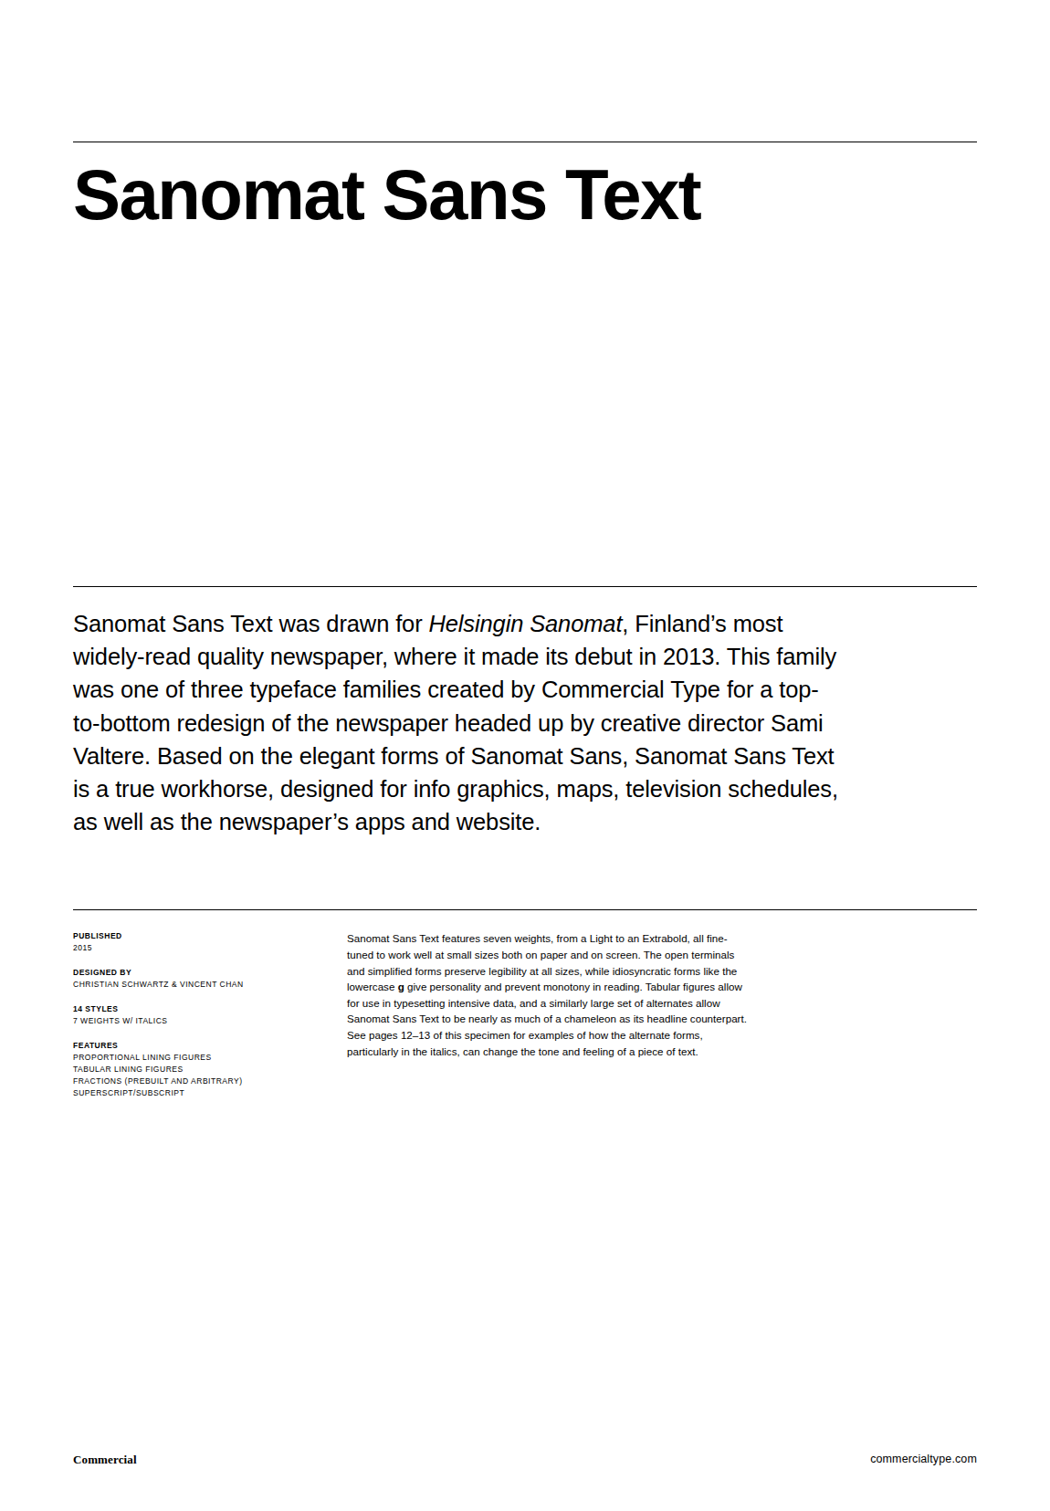Sanomat Sans Text
Sanomat Sans Text was drawn for Helsingin Sanomat, Finland’s most widely-read quality newspaper, where it made its debut in 2013. This family was one of three typeface families created by Commercial Type for a top-to-bottom redesign of the newspaper headed up by creative director Sami Valtere. Based on the elegant forms of Sanomat Sans, Sanomat Sans Text is a true workhorse, designed for info graphics, maps, television schedules, as well as the newspaper’s apps and website.
PUBLISHED
2015
DESIGNED BY
CHRISTIAN SCHWARTZ & VINCENT CHAN
14 STYLES
7 WEIGHTS W/ ITALICS
FEATURES
PROPORTIONAL LINING FIGURES
TABULAR LINING FIGURES
FRACTIONS (PREBUILT AND ARBITRARY)
SUPERSCRIPT/SUBSCRIPT
Sanomat Sans Text features seven weights, from a Light to an Extrabold, all fine-tuned to work well at small sizes both on paper and on screen. The open terminals and simplified forms preserve legibility at all sizes, while idiosyncratic forms like the lowercase g give personality and prevent monotony in reading. Tabular figures allow for use in typesetting intensive data, and a similarly large set of alternates allow Sanomat Sans Text to be nearly as much of a chameleon as its headline counterpart. See pages 12–13 of this specimen for examples of how the alternate forms, particularly in the italics, can change the tone and feeling of a piece of text.
Commercial commercialtype.com